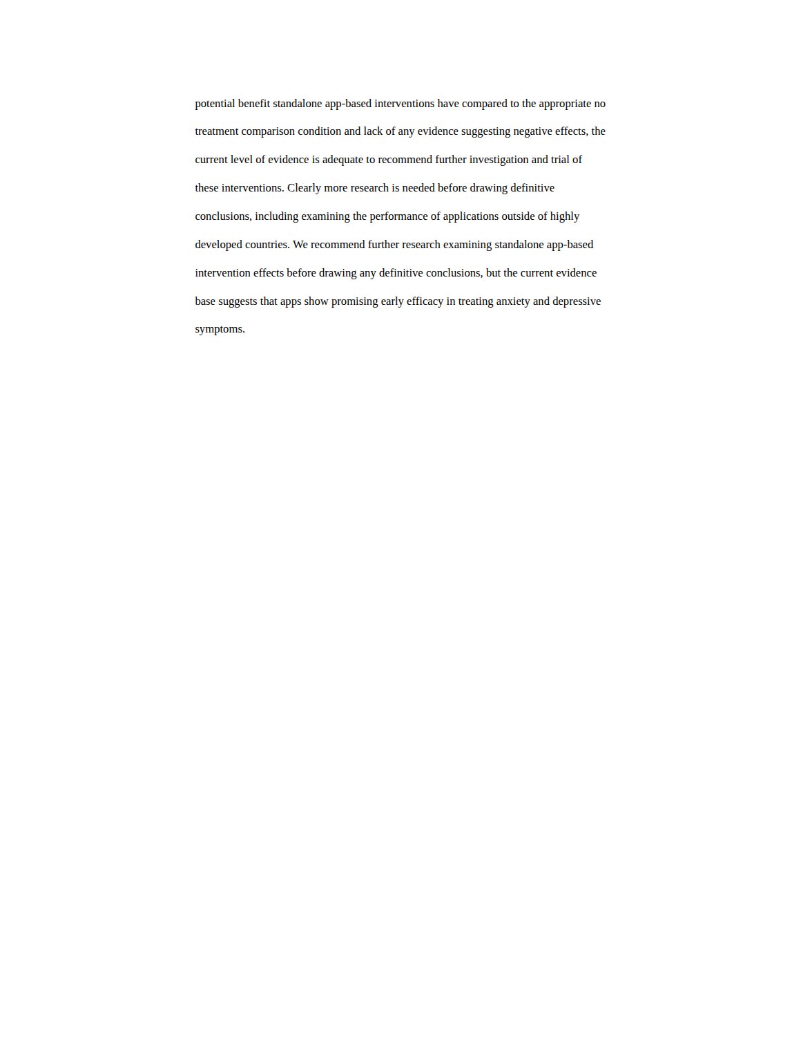potential benefit standalone app-based interventions have compared to the appropriate no treatment comparison condition and lack of any evidence suggesting negative effects, the current level of evidence is adequate to recommend further investigation and trial of these interventions. Clearly more research is needed before drawing definitive conclusions, including examining the performance of applications outside of highly developed countries. We recommend further research examining standalone app-based intervention effects before drawing any definitive conclusions, but the current evidence base suggests that apps show promising early efficacy in treating anxiety and depressive symptoms.